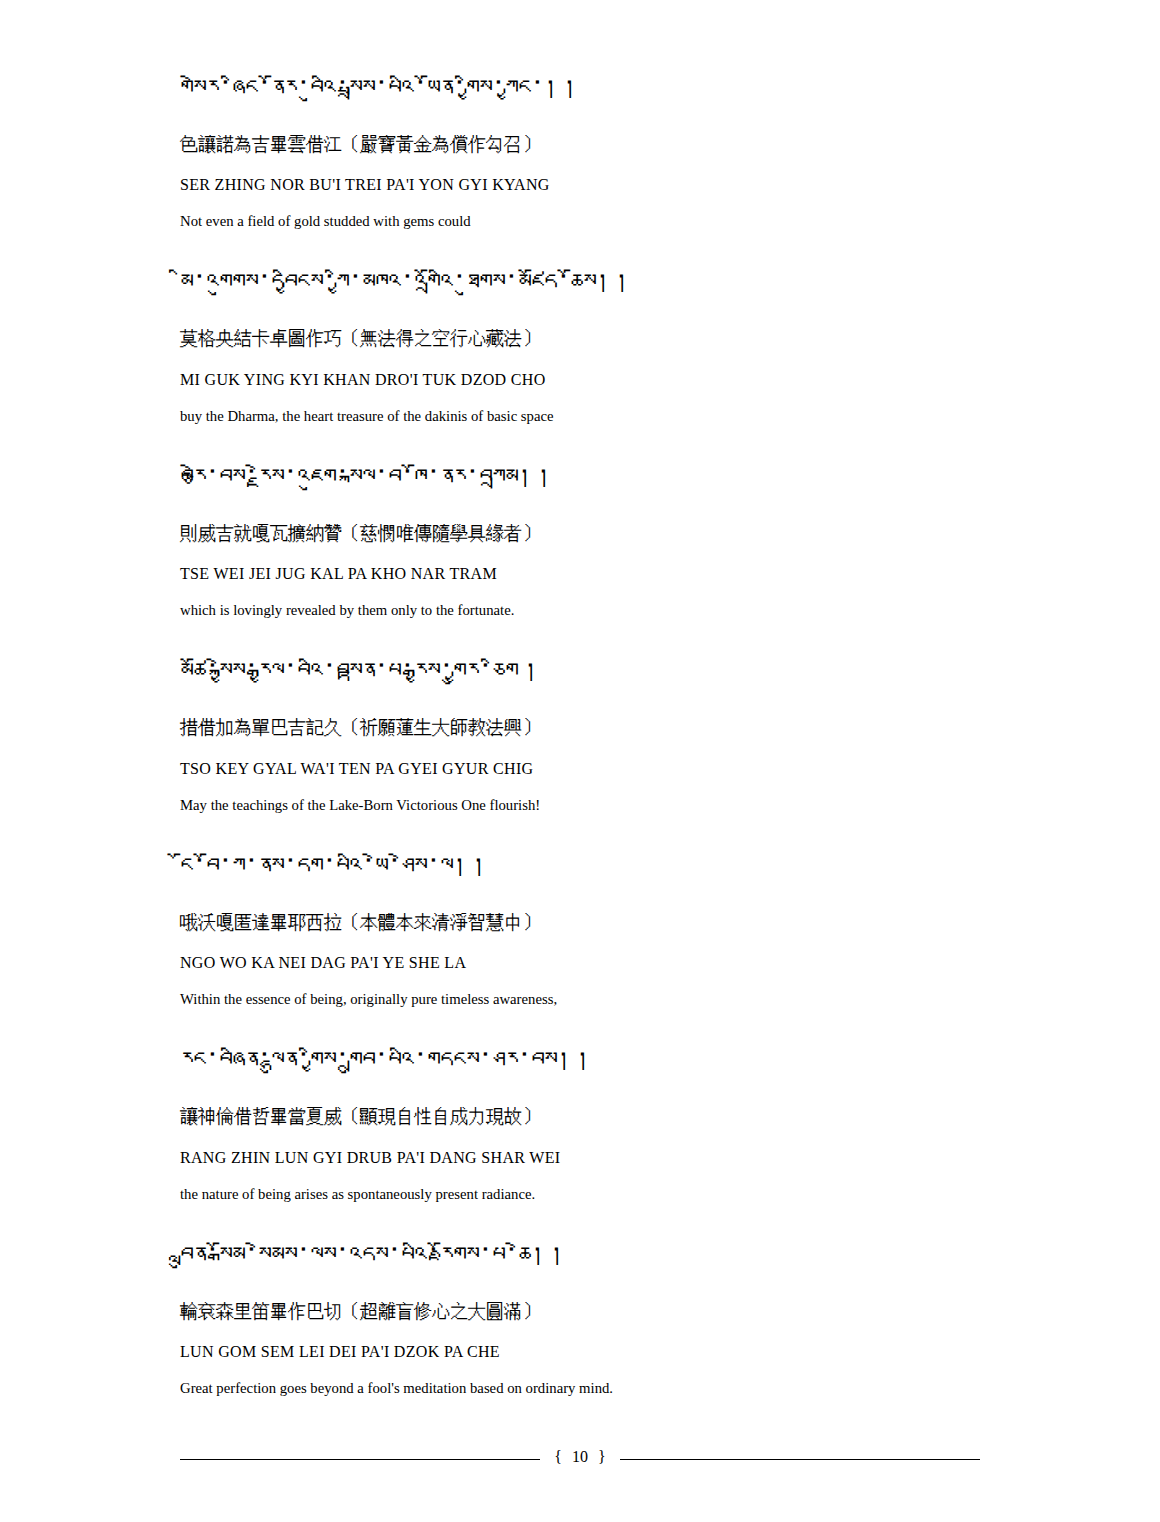གསེར་ཞིང་ནོར་བུའི་སྤྲས་པའི་ཡོན་གྱིས་ཀྱང་། །
色讓諾為吉畢雲借江〔嚴寶黃金為償作勾召〕
SER ZHING NOR BU'I TREI PA'I YON GYI KYANG
Not even a field of gold studded with gems could
མི་འགུགས་དབྱིངས་ཀྱི་མཁའ་འགྲོའི་ཐུགས་མཛོད་ཆོས། །
莫格央結卡卓圖作巧〔無法得之空行心藏法〕
MI GUK YING KYI KHAN DRO'I TUK DZOD CHO
buy the Dharma, the heart treasure of the dakinis of basic space
བརྩེ་བས་རྗེས་འཇུག་སྐལ་བ་ཁོ་ནར་བཀྲམ། །
則威吉就嘎瓦擴納贊〔慈憫唯傳隨學具緣者〕
TSE WEI JEI JUG KAL PA KHO NAR TRAM
which is lovingly revealed by them only to the fortunate.
མཚོ་སྐྱེས་རྒྱལ་བའི་བསྟན་པ་རྒྱས་གྱུར་ཅིག །
措借加為單巴吉記久〔祈願蓮生大師教法興〕
TSO KEY GYAL WA'I TEN PA GYEI GYUR CHIG
May the teachings of the Lake-Born Victorious One flourish!
ངོ་བོ་ཀ་ནས་དག་པའི་ཡེ་ཤེས་ལ། །
哦沃嘎匿達畢耶西拉〔本體本來清淨智慧中〕
NGO WO KA NEI DAG PA'I YE SHE LA
Within the essence of being, originally pure timeless awareness,
རང་བཞིན་ལྷུན་གྱིས་གྲུབ་པའི་གདངས་ཤར་བས། །
讓神倫借哲畢當夏威〔顯現自性自成力現故〕
RANG ZHIN LUN GYI DRUB PA'I DANG SHAR WEI
the nature of being arises as spontaneously present radiance.
བླུན་སྒོམ་སེམས་ལས་འདས་པའི་རྫོགས་པ་ཆེ། །
輪袞森里笛畢作巴切〔超離盲修心之大圓滿〕
LUN GOM SEM LEI DEI PA'I DZOK PA CHE
Great perfection goes beyond a fool's meditation based on ordinary mind.
10